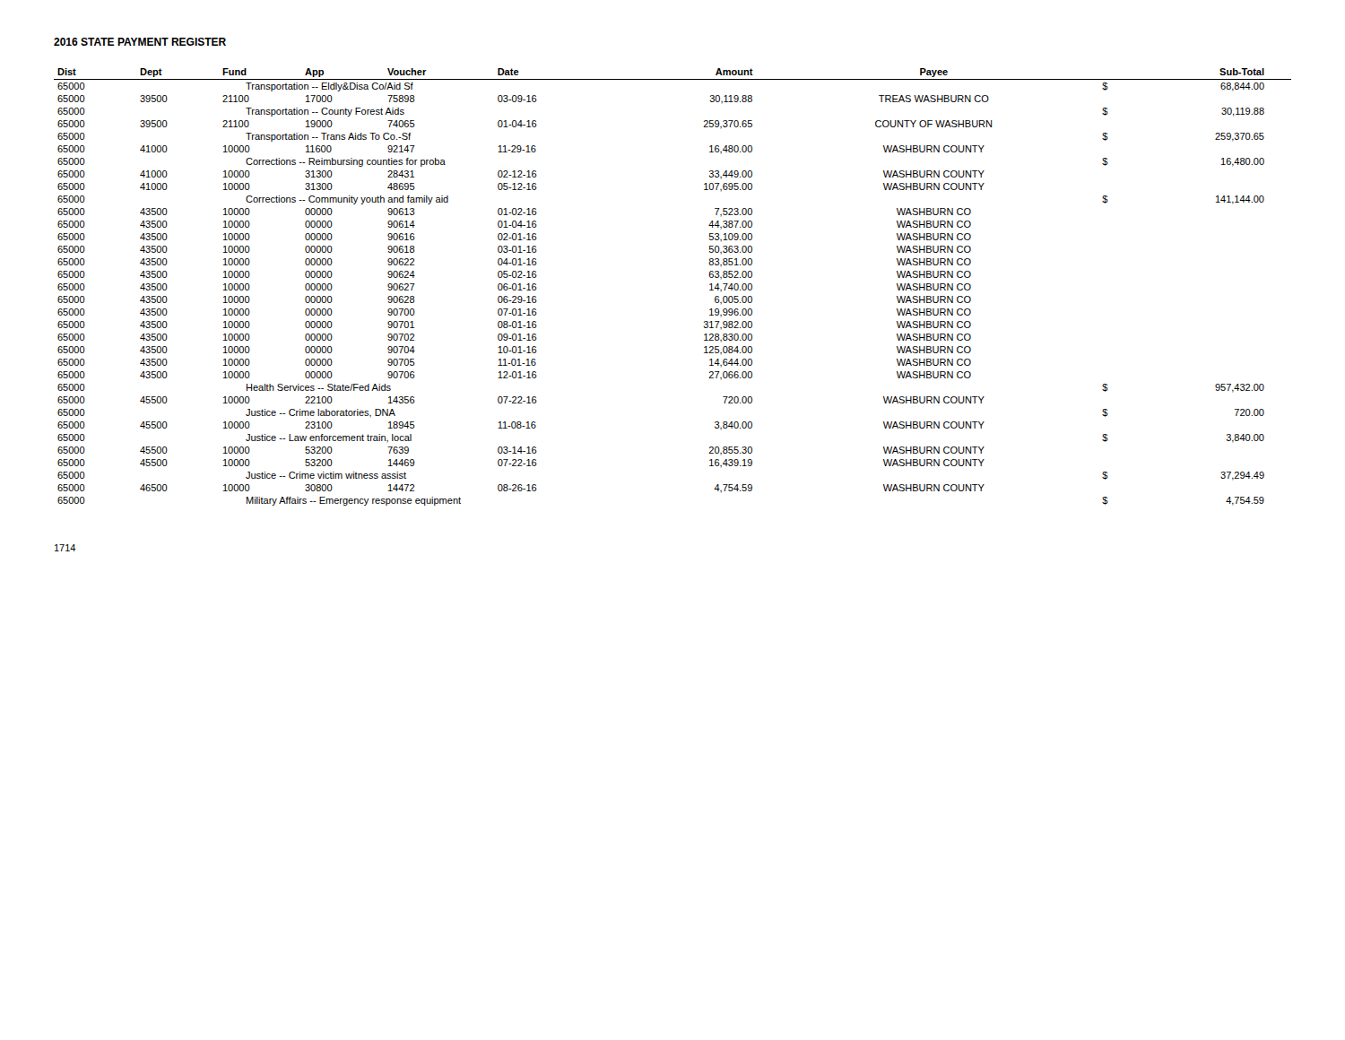2016 STATE PAYMENT REGISTER
| Dist | Dept | Fund | App | Voucher | Date | Amount | Payee | | Sub-Total |
| --- | --- | --- | --- | --- | --- | --- | --- | --- | --- |
| 65000 | | Transportation -- Eldly&Disa Co/Aid Sf | | | $ | 68,844.00 |
| 65000 | 39500 | 21100 | 17000 | 75898 | 03-09-16 | 30,119.88 | TREAS WASHBURN CO | | |
| 65000 | | Transportation -- County Forest Aids | | | $ | 30,119.88 |
| 65000 | 39500 | 21100 | 19000 | 74065 | 01-04-16 | 259,370.65 | COUNTY OF WASHBURN | | |
| 65000 | | Transportation -- Trans Aids To Co.-Sf | | | $ | 259,370.65 |
| 65000 | 41000 | 10000 | 11600 | 92147 | 11-29-16 | 16,480.00 | WASHBURN COUNTY | | |
| 65000 | | Corrections -- Reimbursing counties for proba | | | $ | 16,480.00 |
| 65000 | 41000 | 10000 | 31300 | 28431 | 02-12-16 | 33,449.00 | WASHBURN COUNTY | | |
| 65000 | 41000 | 10000 | 31300 | 48695 | 05-12-16 | 107,695.00 | WASHBURN COUNTY | | |
| 65000 | | Corrections -- Community youth and family aid | | | $ | 141,144.00 |
| 65000 | 43500 | 10000 | 00000 | 90613 | 01-02-16 | 7,523.00 | WASHBURN CO | | |
| 65000 | 43500 | 10000 | 00000 | 90614 | 01-04-16 | 44,387.00 | WASHBURN CO | | |
| 65000 | 43500 | 10000 | 00000 | 90616 | 02-01-16 | 53,109.00 | WASHBURN CO | | |
| 65000 | 43500 | 10000 | 00000 | 90618 | 03-01-16 | 50,363.00 | WASHBURN CO | | |
| 65000 | 43500 | 10000 | 00000 | 90622 | 04-01-16 | 83,851.00 | WASHBURN CO | | |
| 65000 | 43500 | 10000 | 00000 | 90624 | 05-02-16 | 63,852.00 | WASHBURN CO | | |
| 65000 | 43500 | 10000 | 00000 | 90627 | 06-01-16 | 14,740.00 | WASHBURN CO | | |
| 65000 | 43500 | 10000 | 00000 | 90628 | 06-29-16 | 6,005.00 | WASHBURN CO | | |
| 65000 | 43500 | 10000 | 00000 | 90700 | 07-01-16 | 19,996.00 | WASHBURN CO | | |
| 65000 | 43500 | 10000 | 00000 | 90701 | 08-01-16 | 317,982.00 | WASHBURN CO | | |
| 65000 | 43500 | 10000 | 00000 | 90702 | 09-01-16 | 128,830.00 | WASHBURN CO | | |
| 65000 | 43500 | 10000 | 00000 | 90704 | 10-01-16 | 125,084.00 | WASHBURN CO | | |
| 65000 | 43500 | 10000 | 00000 | 90705 | 11-01-16 | 14,644.00 | WASHBURN CO | | |
| 65000 | 43500 | 10000 | 00000 | 90706 | 12-01-16 | 27,066.00 | WASHBURN CO | | |
| 65000 | | Health Services -- State/Fed Aids | | | $ | 957,432.00 |
| 65000 | 45500 | 10000 | 22100 | 14356 | 07-22-16 | 720.00 | WASHBURN COUNTY | | |
| 65000 | | Justice -- Crime laboratories, DNA | | | $ | 720.00 |
| 65000 | 45500 | 10000 | 23100 | 18945 | 11-08-16 | 3,840.00 | WASHBURN COUNTY | | |
| 65000 | | Justice -- Law enforcement train, local | | | $ | 3,840.00 |
| 65000 | 45500 | 10000 | 53200 | 7639 | 03-14-16 | 20,855.30 | WASHBURN COUNTY | | |
| 65000 | 45500 | 10000 | 53200 | 14469 | 07-22-16 | 16,439.19 | WASHBURN COUNTY | | |
| 65000 | | Justice -- Crime victim witness assist | | | $ | 37,294.49 |
| 65000 | 46500 | 10000 | 30800 | 14472 | 08-26-16 | 4,754.59 | WASHBURN COUNTY | | |
| 65000 | | Military Affairs -- Emergency response equipment | | | $ | 4,754.59 |
1714